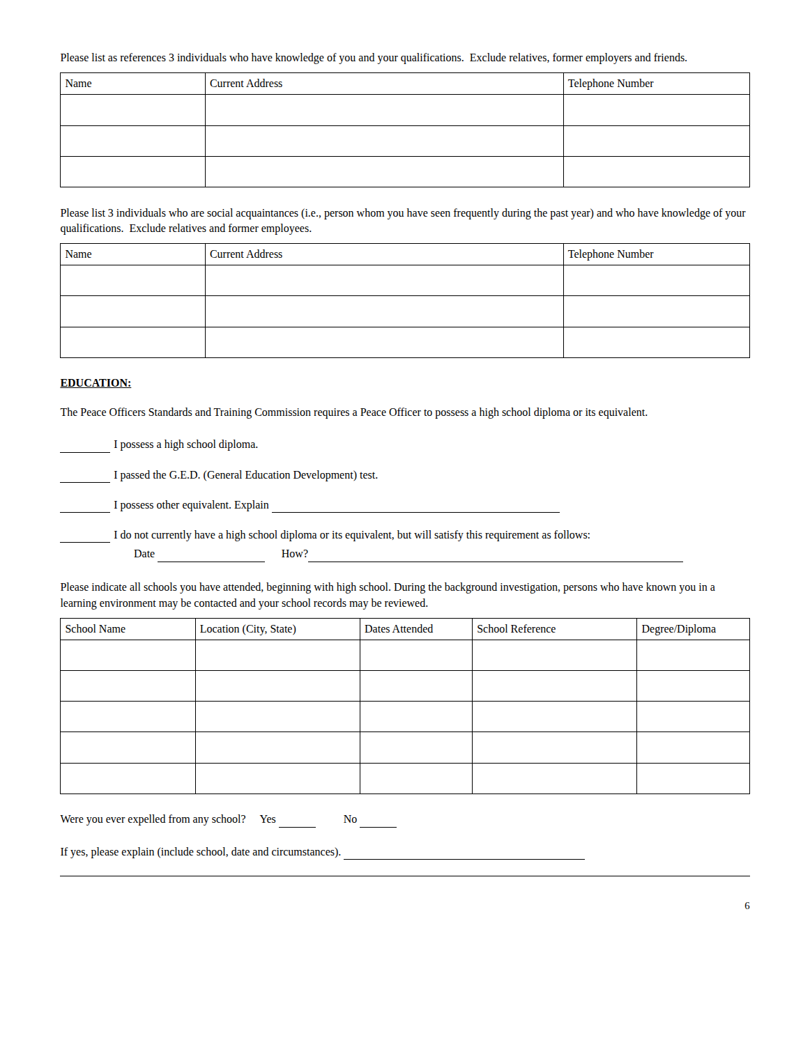Please list as references 3 individuals who have knowledge of you and your qualifications. Exclude relatives, former employers and friends.
| Name | Current Address | Telephone Number |
| --- | --- | --- |
Please list 3 individuals who are social acquaintances (i.e., person whom you have seen frequently during the past year) and who have knowledge of your qualifications. Exclude relatives and former employees.
| Name | Current Address | Telephone Number |
| --- | --- | --- |
EDUCATION:
The Peace Officers Standards and Training Commission requires a Peace Officer to possess a high school diploma or its equivalent.
I possess a high school diploma.
I passed the G.E.D. (General Education Development) test.
I possess other equivalent. Explain
I do not currently have a high school diploma or its equivalent, but will satisfy this requirement as follows:
Date How?
Please indicate all schools you have attended, beginning with high school. During the background investigation, persons who have known you in a learning environment may be contacted and your school records may be reviewed.
| School Name | Location (City, State) | Dates Attended | School Reference | Degree/Diploma |
| --- | --- | --- | --- | --- |
Were you ever expelled from any school? Yes No
If yes, please explain (include school, date and circumstances).
6